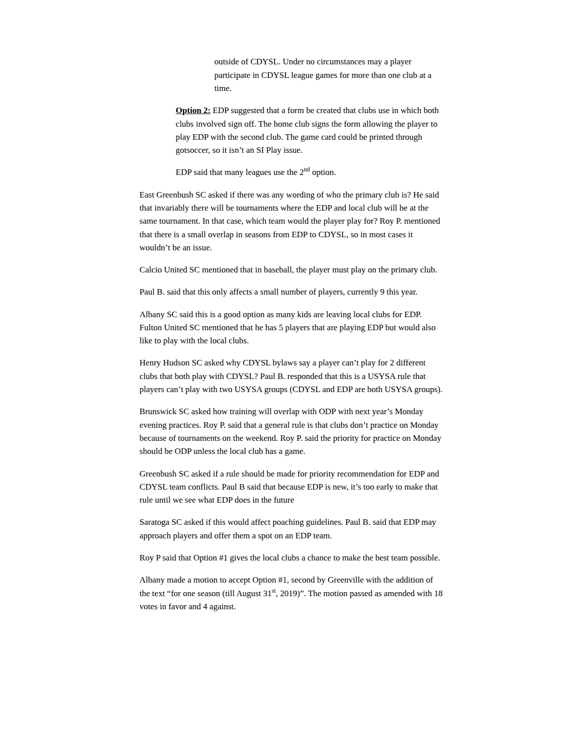outside of CDYSL. Under no circumstances may a player participate in CDYSL league games for more than one club at a time.
Option 2: EDP suggested that a form be created that clubs use in which both clubs involved sign off. The home club signs the form allowing the player to play EDP with the second club. The game card could be printed through gotsoccer, so it isn’t an SI Play issue.
EDP said that many leagues use the 2nd option.
East Greenbush SC asked if there was any wording of who the primary club is? He said that invariably there will be tournaments where the EDP and local club will be at the same tournament. In that case, which team would the player play for? Roy P. mentioned that there is a small overlap in seasons from EDP to CDYSL, so in most cases it wouldn’t be an issue.
Calcio United SC mentioned that in baseball, the player must play on the primary club.
Paul B. said that this only affects a small number of players, currently 9 this year.
Albany SC said this is a good option as many kids are leaving local clubs for EDP. Fulton United SC mentioned that he has 5 players that are playing EDP but would also like to play with the local clubs.
Henry Hudson SC asked why CDYSL bylaws say a player can’t play for 2 different clubs that both play with CDYSL? Paul B. responded that this is a USYSA rule that players can’t play with two USYSA groups (CDYSL and EDP are both USYSA groups).
Brunswick SC asked how training will overlap with ODP with next year’s Monday evening practices. Roy P. said that a general rule is that clubs don’t practice on Monday because of tournaments on the weekend. Roy P. said the priority for practice on Monday should be ODP unless the local club has a game.
Greenbush SC asked if a rule should be made for priority recommendation for EDP and CDYSL team conflicts. Paul B said that because EDP is new, it’s too early to make that rule until we see what EDP does in the future
Saratoga SC asked if this would affect poaching guidelines. Paul B. said that EDP may approach players and offer them a spot on an EDP team.
Roy P said that Option #1 gives the local clubs a chance to make the best team possible.
Albany made a motion to accept Option #1, second by Greenville with the addition of the text “for one season (till August 31st, 2019)”. The motion passed as amended with 18 votes in favor and 4 against.